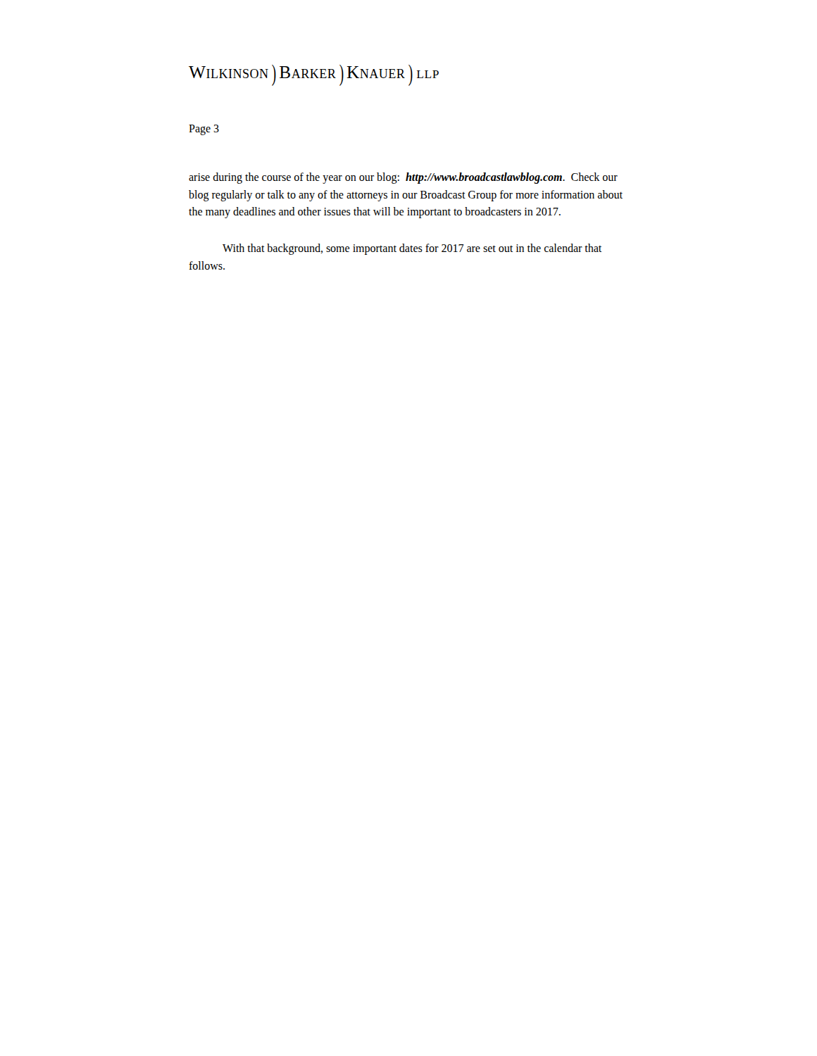Wilkinson) Barker) Knauer) LLP
Page 3
arise during the course of the year on our blog: http://www.broadcastlawblog.com. Check our blog regularly or talk to any of the attorneys in our Broadcast Group for more information about the many deadlines and other issues that will be important to broadcasters in 2017.
With that background, some important dates for 2017 are set out in the calendar that follows.